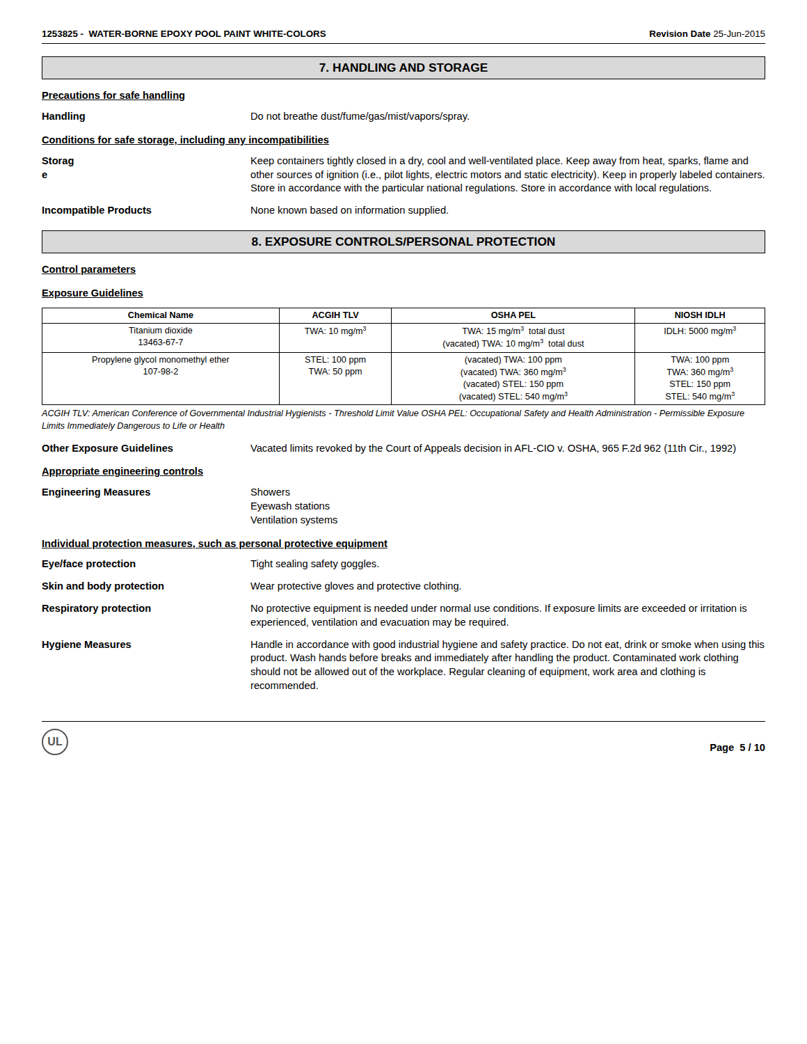1253825 - WATER-BORNE EPOXY POOL PAINT WHITE-COLORS
Revision Date 25-Jun-2015
7. HANDLING AND STORAGE
Precautions for safe handling
Handling
Do not breathe dust/fume/gas/mist/vapors/spray.
Conditions for safe storage, including any incompatibilities
Storag
e
Keep containers tightly closed in a dry, cool and well-ventilated place. Keep away from heat, sparks, flame and other sources of ignition (i.e., pilot lights, electric motors and static electricity). Keep in properly labeled containers. Store in accordance with the particular national regulations. Store in accordance with local regulations.
Incompatible Products
None known based on information supplied.
8. EXPOSURE CONTROLS/PERSONAL PROTECTION
Control parameters
Exposure Guidelines
| Chemical Name | ACGIH TLV | OSHA PEL | NIOSH IDLH |
| --- | --- | --- | --- |
| Titanium dioxide 13463-67-7 | TWA: 10 mg/m 3 | TWA: 15 mg/m 3 total dust (vacated) TWA: 10 mg/m 3 total dust | IDLH: 5000 mg/m 3 |
| Propylene glycol monomethyl ether 107-98-2 | STEL: 100 ppm TWA: 50 ppm | (vacated) TWA: 100 ppm (vacated) TWA: 360 mg/m 3 (vacated) STEL: 150 ppm (vacated) STEL: 540 mg/m 3 | TWA: 100 ppm TWA: 360 mg/m 3 STEL: 150 ppm STEL: 540 mg/m 3 |
ACGIH TLV: American Conference of Governmental Industrial Hygienists - Threshold Limit Value OSHA PEL: Occupational Safety and Health Administration - Permissible Exposure Limits Immediately Dangerous to Life or Health
Other Exposure Guidelines
Vacated limits revoked by the Court of Appeals decision in AFL-CIO v. OSHA, 965 F.2d 962 (11th Cir., 1992)
Appropriate engineering controls
Engineering Measures
Showers
Eyewash stations
Ventilation systems
Individual protection measures, such as personal protective equipment
Eye/face protection
Tight sealing safety goggles.
Skin and body protection
Wear protective gloves and protective clothing.
Respiratory protection
No protective equipment is needed under normal use conditions. If exposure limits are exceeded or irritation is experienced, ventilation and evacuation may be required.
Hygiene Measures
Handle in accordance with good industrial hygiene and safety practice. Do not eat, drink or smoke when using this product. Wash hands before breaks and immediately after handling the product. Contaminated work clothing should not be allowed out of the workplace. Regular cleaning of equipment, work area and clothing is recommended.
UL
Page 5 / 10